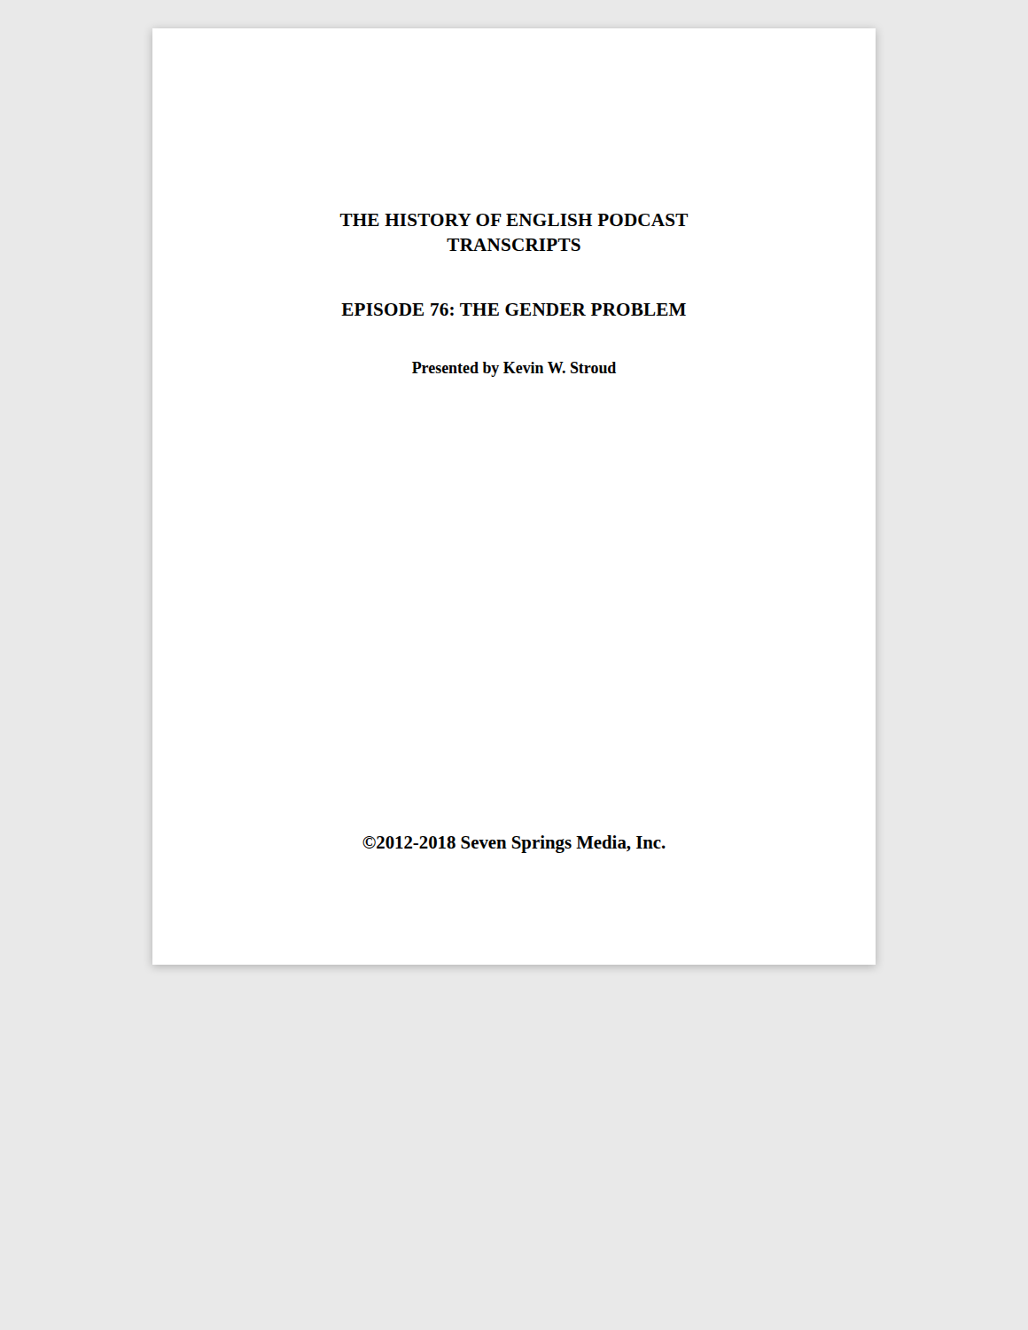THE HISTORY OF ENGLISH PODCAST
TRANSCRIPTS
EPISODE 76: THE GENDER PROBLEM
Presented by Kevin W. Stroud
©2012-2018 Seven Springs Media, Inc.